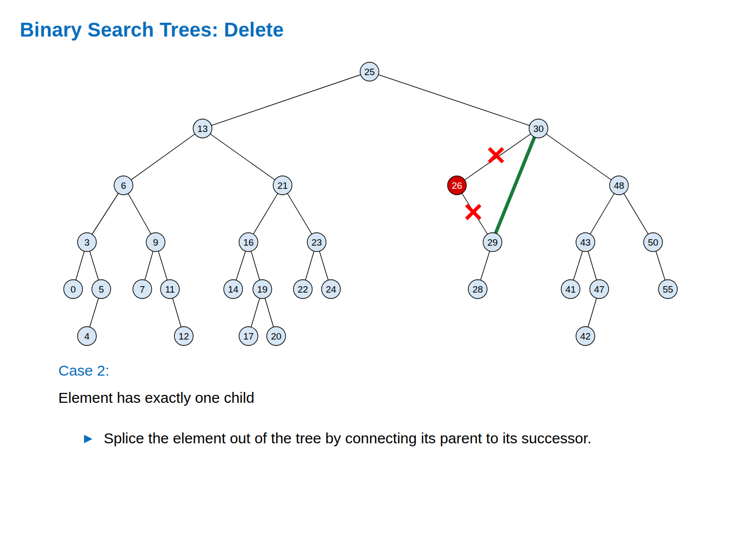Binary Search Trees: Delete
25 13 30 6 21 26 48 3 9 16 23 29 43 50 0 5 7 11 14 19 22 24 28 41 47 55 4 12 17 20 42
Case 2:
Element has exactly one child
▶ Splice the element out of the tree by connecting its parent to its successor.